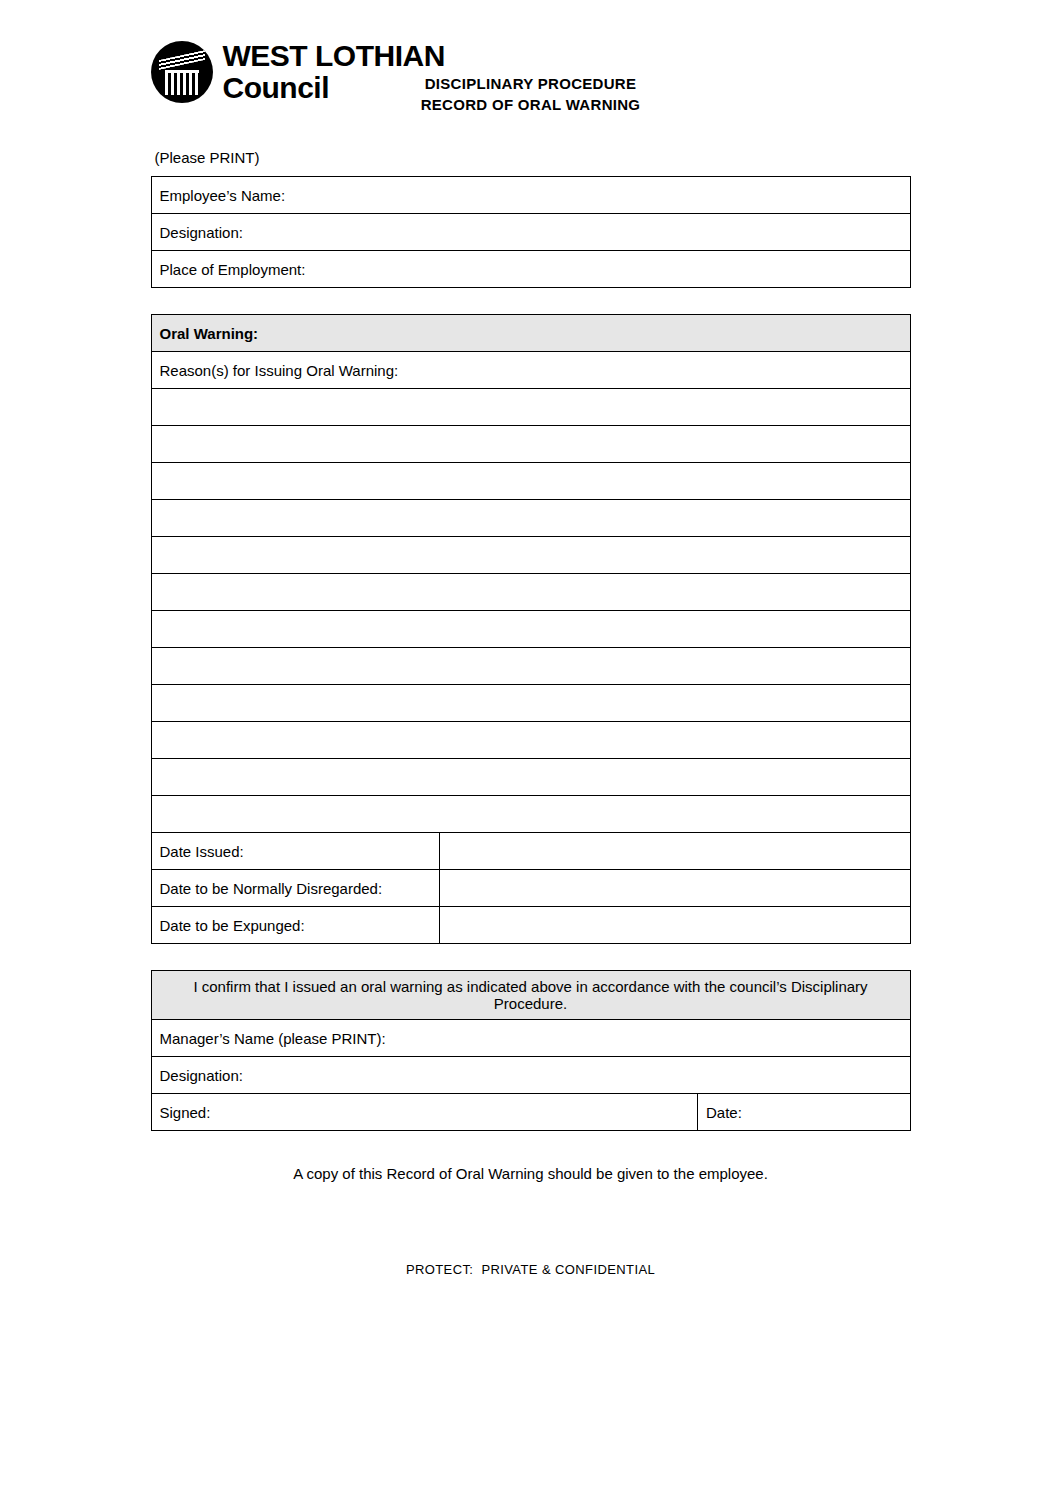WEST LOTHIAN Council
DISCIPLINARY PROCEDURE
RECORD OF ORAL WARNING
(Please PRINT)
| Employee’s Name: |
| Designation: |
| Place of Employment: |
| Oral Warning: |
| Reason(s) for Issuing Oral Warning: |
| Date Issued: | |
| Date to be Normally Disregarded: | |
| Date to be Expunged: | |
| I confirm that I issued an oral warning as indicated above in accordance with the council’s Disciplinary Procedure. |
| Manager’s Name (please PRINT): |
| Designation: |
| Signed: | Date: |
A copy of this Record of Oral Warning should be given to the employee.
PROTECT: PRIVATE & CONFIDENTIAL